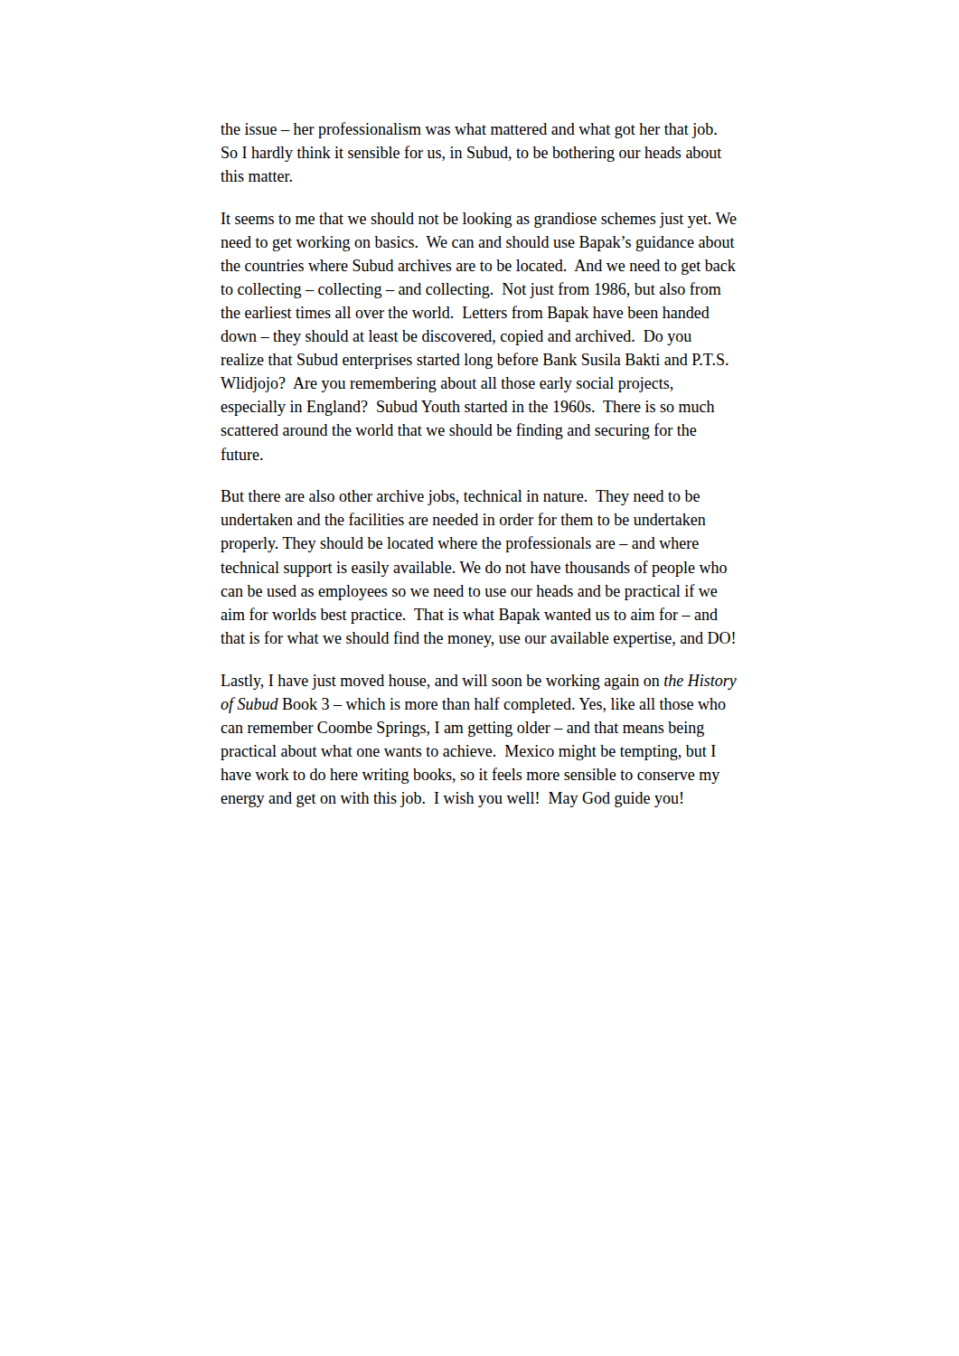the issue – her professionalism was what mattered and what got her that job. So I hardly think it sensible for us, in Subud, to be bothering our heads about this matter.
It seems to me that we should not be looking as grandiose schemes just yet. We need to get working on basics. We can and should use Bapak’s guidance about the countries where Subud archives are to be located. And we need to get back to collecting – collecting – and collecting. Not just from 1986, but also from the earliest times all over the world. Letters from Bapak have been handed down – they should at least be discovered, copied and archived. Do you realize that Subud enterprises started long before Bank Susila Bakti and P.T.S. Wlidjojo? Are you remembering about all those early social projects, especially in England? Subud Youth started in the 1960s. There is so much scattered around the world that we should be finding and securing for the future.
But there are also other archive jobs, technical in nature. They need to be undertaken and the facilities are needed in order for them to be undertaken properly. They should be located where the professionals are – and where technical support is easily available. We do not have thousands of people who can be used as employees so we need to use our heads and be practical if we aim for worlds best practice. That is what Bapak wanted us to aim for – and that is for what we should find the money, use our available expertise, and DO!
Lastly, I have just moved house, and will soon be working again on the History of Subud Book 3 – which is more than half completed. Yes, like all those who can remember Coombe Springs, I am getting older – and that means being practical about what one wants to achieve. Mexico might be tempting, but I have work to do here writing books, so it feels more sensible to conserve my energy and get on with this job. I wish you well! May God guide you!